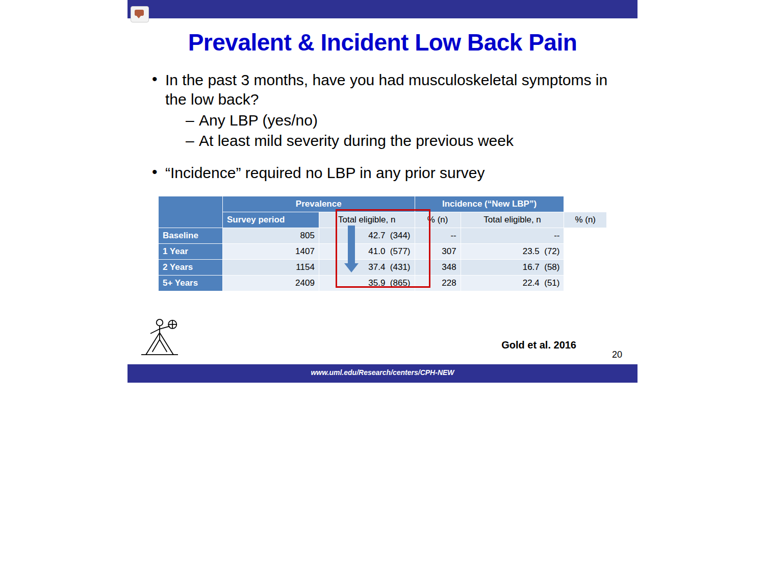Prevalent & Incident Low Back Pain
In the past 3 months, have you had musculoskeletal symptoms in the low back?
Any LBP (yes/no)
At least mild severity during the previous week
“Incidence” required no LBP in any prior survey
| | Prevalence | Incidence (“New LBP”) |
| --- | --- | --- |
| Survey period | Total eligible, n | % (n) | Total eligible, n | % (n) |
| Baseline | 805 | 42.7 (344) | -- | -- |
| 1 Year | 1407 | 41.0 (577) | 307 | 23.5 (72) |
| 2 Years | 1154 | 37.4 (431) | 348 | 16.7 (58) |
| 5+ Years | 2409 | 35.9 (865) | 228 | 22.4 (51) |
Gold et al. 2016
20
www.uml.edu/Research/centers/CPH-NEW